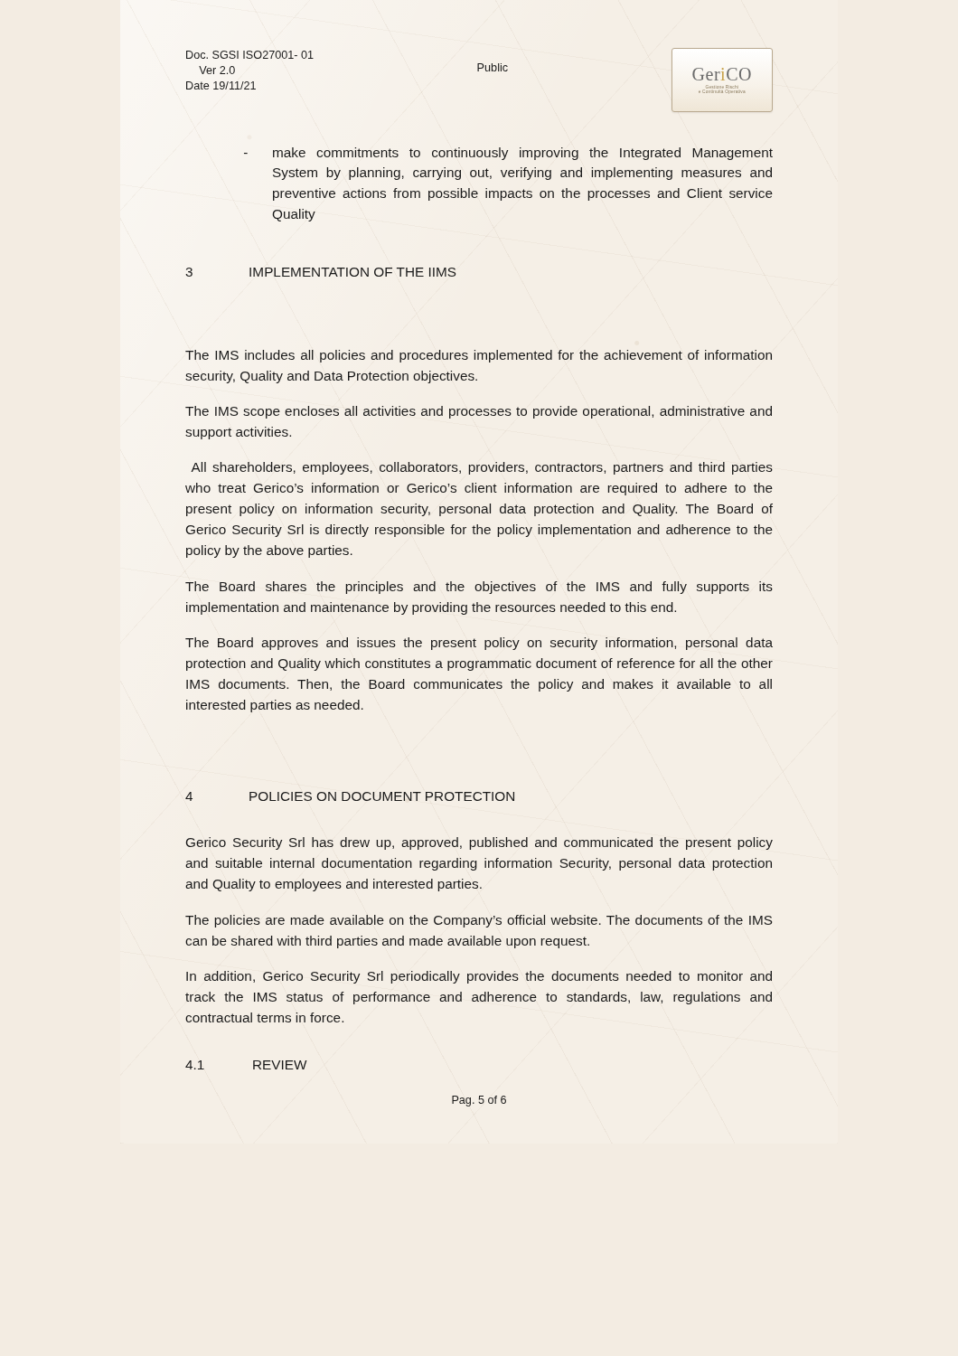Doc. SGSI ISO27001- 01 Ver 2.0 Date 19/11/21
Public
Geri CO
Gestione Rischi
e Continuità Operativa
make commitments to continuously improving the Integrated Management System by planning, carrying out, verifying and implementing measures and preventive actions from possible impacts on the processes and Client service Quality
3 IMPLEMENTATION OF THE IIMS
The IMS includes all policies and procedures implemented for the achievement of information security, Quality and Data Protection objectives.
The IMS scope encloses all activities and processes to provide operational, administrative and support activities.
All shareholders, employees, collaborators, providers, contractors, partners and third parties who treat Gerico’s information or Gerico’s client information are required to adhere to the present policy on information security, personal data protection and Quality. The Board of Gerico Security Srl is directly responsible for the policy implementation and adherence to the policy by the above parties.
The Board shares the principles and the objectives of the IMS and fully supports its implementation and maintenance by providing the resources needed to this end.
The Board approves and issues the present policy on security information, personal data protection and Quality which constitutes a programmatic document of reference for all the other IMS documents. Then, the Board communicates the policy and makes it available to all interested parties as needed.
4 POLICIES ON DOCUMENT PROTECTION
Gerico Security Srl has drew up, approved, published and communicated the present policy and suitable internal documentation regarding information Security, personal data protection and Quality to employees and interested parties.
The policies are made available on the Company’s official website. The documents of the IMS can be shared with third parties and made available upon request.
In addition, Gerico Security Srl periodically provides the documents needed to monitor and track the IMS status of performance and adherence to standards, law, regulations and contractual terms in force.
4.1 REVIEW
Pag. 5 of 6